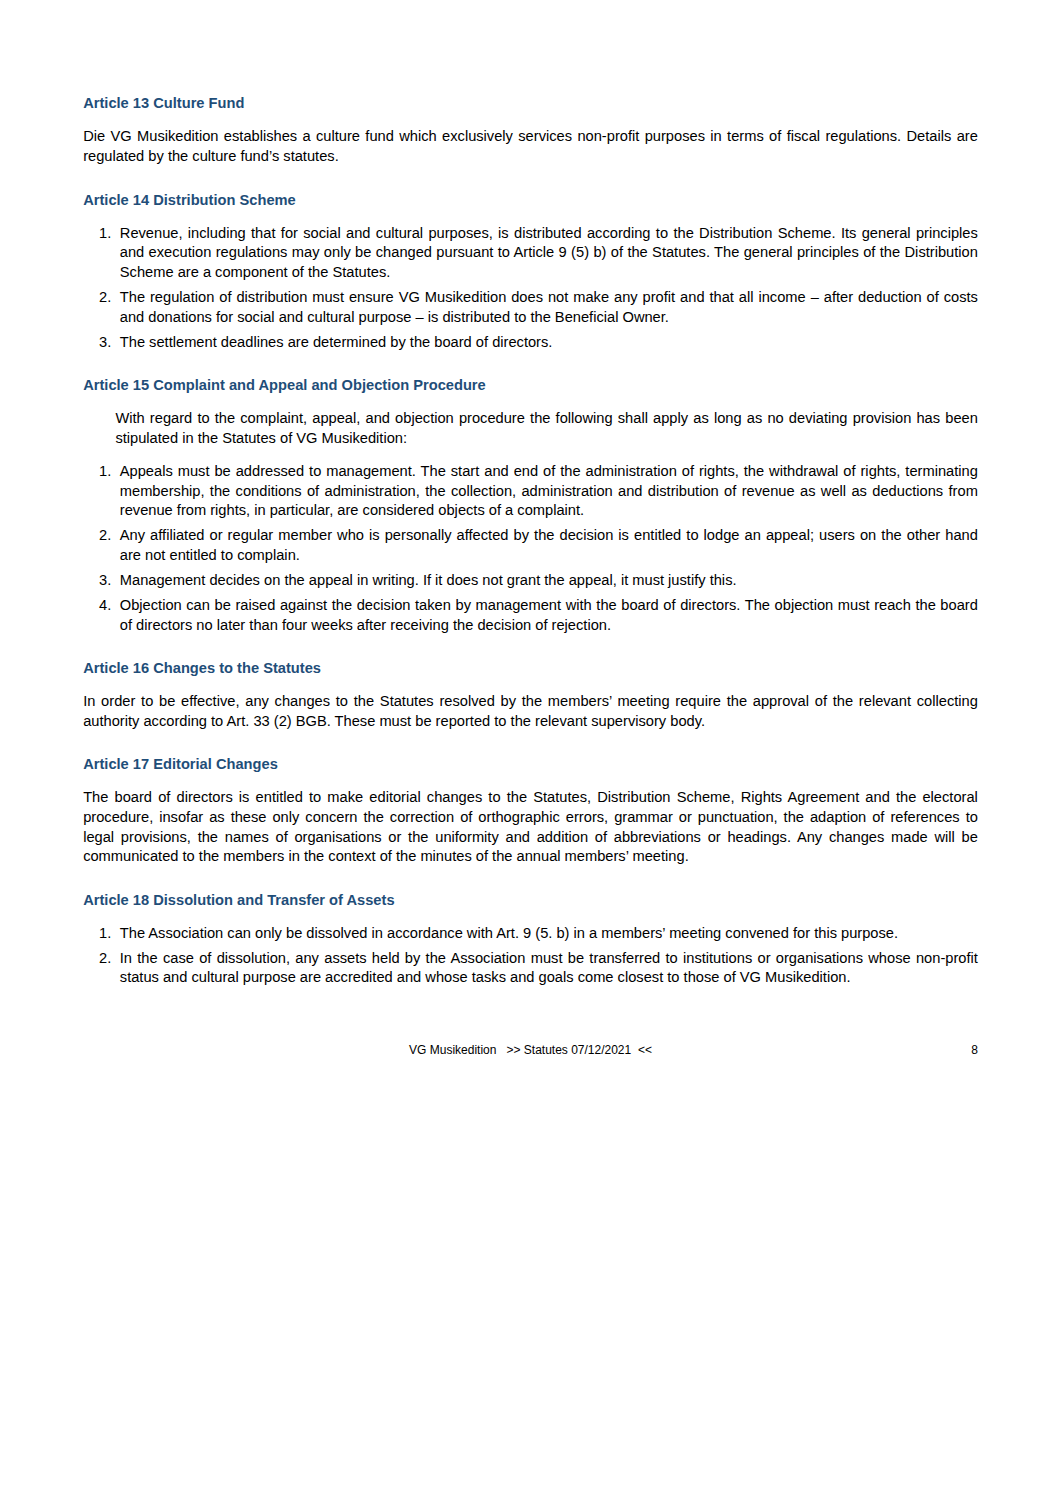Article 13 Culture Fund
Die VG Musikedition establishes a culture fund which exclusively services non-profit purposes in terms of fiscal regulations. Details are regulated by the culture fund’s statutes.
Article 14 Distribution Scheme
Revenue, including that for social and cultural purposes, is distributed according to the Distribution Scheme. Its general principles and execution regulations may only be changed pursuant to Article 9 (5) b) of the Statutes. The general principles of the Distribution Scheme are a component of the Statutes.
The regulation of distribution must ensure VG Musikedition does not make any profit and that all income – after deduction of costs and donations for social and cultural purpose – is distributed to the Beneficial Owner.
The settlement deadlines are determined by the board of directors.
Article 15 Complaint and Appeal and Objection Procedure
With regard to the complaint, appeal, and objection procedure the following shall apply as long as no deviating provision has been stipulated in the Statutes of VG Musikedition:
Appeals must be addressed to management. The start and end of the administration of rights, the withdrawal of rights, terminating membership, the conditions of administration, the collection, administration and distribution of revenue as well as deductions from revenue from rights, in particular, are considered objects of a complaint.
Any affiliated or regular member who is personally affected by the decision is entitled to lodge an appeal; users on the other hand are not entitled to complain.
Management decides on the appeal in writing. If it does not grant the appeal, it must justify this.
Objection can be raised against the decision taken by management with the board of directors. The objection must reach the board of directors no later than four weeks after receiving the decision of rejection.
Article 16 Changes to the Statutes
In order to be effective, any changes to the Statutes resolved by the members’ meeting require the approval of the relevant collecting authority according to Art. 33 (2) BGB. These must be reported to the relevant supervisory body.
Article 17 Editorial Changes
The board of directors is entitled to make editorial changes to the Statutes, Distribution Scheme, Rights Agreement and the electoral procedure, insofar as these only concern the correction of orthographic errors, grammar or punctuation, the adaption of references to legal provisions, the names of organisations or the uniformity and addition of abbreviations or headings. Any changes made will be communicated to the members in the context of the minutes of the annual members’ meeting.
Article 18 Dissolution and Transfer of Assets
The Association can only be dissolved in accordance with Art. 9 (5. b) in a members’ meeting convened for this purpose.
In the case of dissolution, any assets held by the Association must be transferred to institutions or organisations whose non-profit status and cultural purpose are accredited and whose tasks and goals come closest to those of VG Musikedition.
VG Musikedition >> Statutes 07/12/2021 << 8